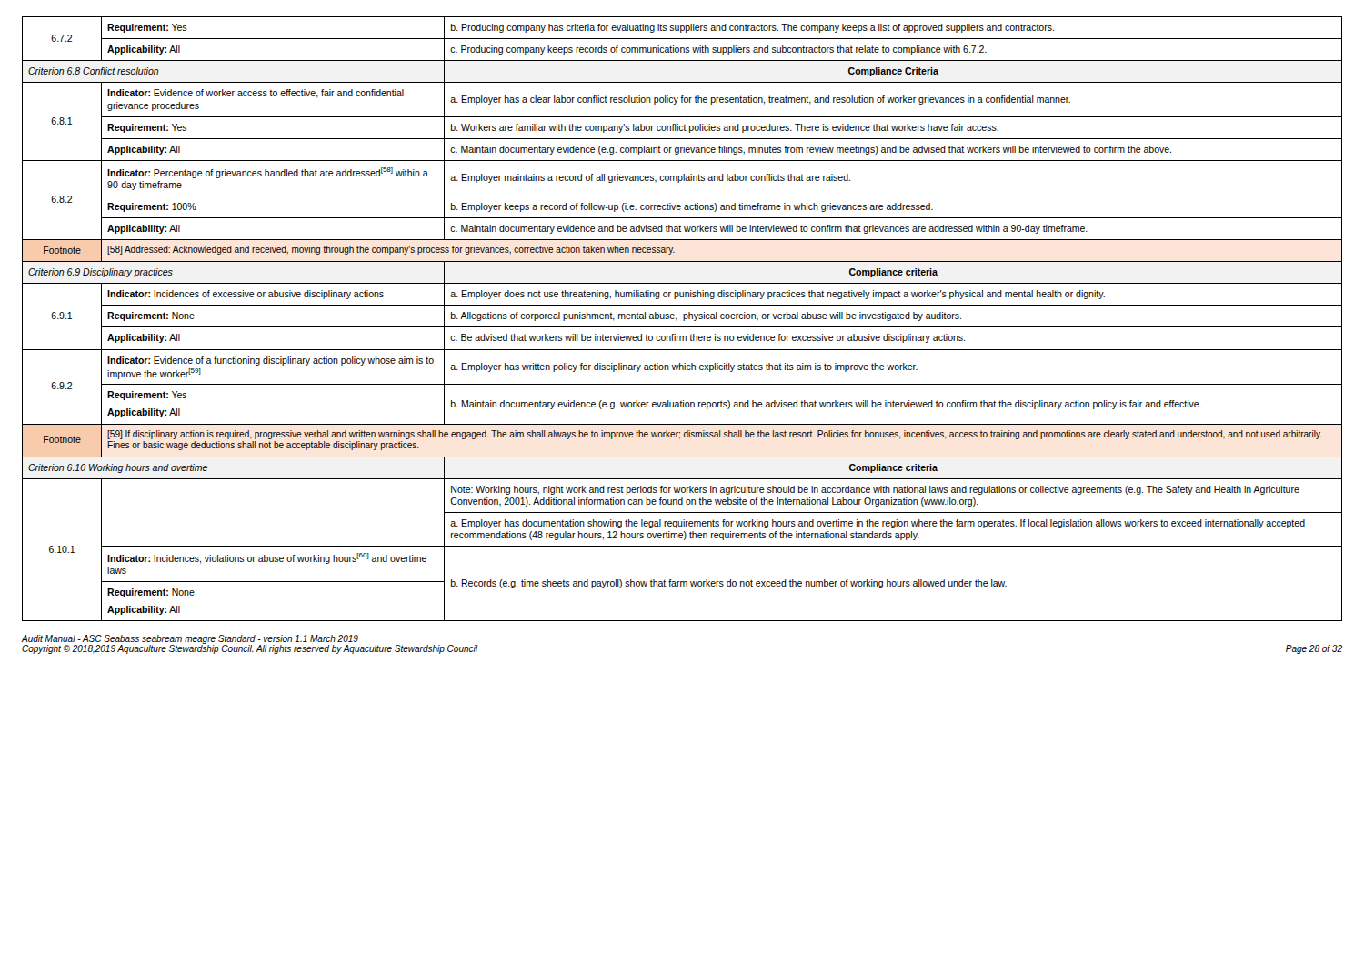| 6.7.2 | Requirement: Yes | b. Producing company has criteria for evaluating its suppliers and contractors. The company keeps a list of approved suppliers and contractors. |
| Applicability: All | c. Producing company keeps records of communications with suppliers and subcontractors that relate to compliance with 6.7.2. |
| Criterion 6.8 Conflict resolution | Compliance Criteria |
| 6.8.1 | Indicator: Evidence of worker access to effective, fair and confidential grievance procedures | a. Employer has a clear labor conflict resolution policy for the presentation, treatment, and resolution of worker grievances in a confidential manner. |
| Requirement: Yes | b. Workers are familiar with the company's labor conflict policies and procedures. There is evidence that workers have fair access. |
| Applicability: All | c. Maintain documentary evidence (e.g. complaint or grievance filings, minutes from review meetings) and be advised that workers will be interviewed to confirm the above. |
| 6.8.2 | Indicator: Percentage of grievances handled that are addressed [58] within a 90-day timeframe | a. Employer maintains a record of all grievances, complaints and labor conflicts that are raised. |
| Requirement: 100% | b. Employer keeps a record of follow-up (i.e. corrective actions) and timeframe in which grievances are addressed. |
| Applicability: All | c. Maintain documentary evidence and be advised that workers will be interviewed to confirm that grievances are addressed within a 90-day timeframe. |
| Footnote | [58] Addressed: Acknowledged and received, moving through the company's process for grievances, corrective action taken when necessary. |
| Criterion 6.9 Disciplinary practices | Compliance criteria |
| 6.9.1 | Indicator: Incidences of excessive or abusive disciplinary actions | a. Employer does not use threatening, humiliating or punishing disciplinary practices that negatively impact a worker's physical and mental health or dignity. |
| Requirement: None | b. Allegations of corporeal punishment, mental abuse, physical coercion, or verbal abuse will be investigated by auditors. |
| Applicability: All | c. Be advised that workers will be interviewed to confirm there is no evidence for excessive or abusive disciplinary actions. |
| 6.9.2 | Indicator: Evidence of a functioning disciplinary action policy whose aim is to improve the worker [59] | a. Employer has written policy for disciplinary action which explicitly states that its aim is to improve the worker. |
| Requirement: Yes Applicability: All | b. Maintain documentary evidence (e.g. worker evaluation reports) and be advised that workers will be interviewed to confirm that the disciplinary action policy is fair and effective. |
| Footnote | [59] If disciplinary action is required, progressive verbal and written warnings shall be engaged. The aim shall always be to improve the worker; dismissal shall be the last resort. Policies for bonuses, incentives, access to training and promotions are clearly stated and understood, and not used arbitrarily. Fines or basic wage deductions shall not be acceptable disciplinary practices. |
| Criterion 6.10 Working hours and overtime | Compliance criteria |
| 6.10.1 | | Note: Working hours, night work and rest periods for workers in agriculture should be in accordance with national laws and regulations or collective agreements (e.g. The Safety and Health in Agriculture Convention, 2001). Additional information can be found on the website of the International Labour Organization (www.ilo.org). |
| a. Employer has documentation showing the legal requirements for working hours and overtime in the region where the farm operates. If local legislation allows workers to exceed internationally accepted recommendations (48 regular hours, 12 hours overtime) then requirements of the international standards apply. |
| Indicator: Incidences, violations or abuse of working hours [60] and overtime laws | b. Records (e.g. time sheets and payroll) show that farm workers do not exceed the number of working hours allowed under the law. |
| Requirement: None Applicability: All |
Audit Manual - ASC Seabass seabream meagre Standard - version 1.1 March 2019
Copyright © 2018,2019 Aquaculture Stewardship Council. All rights reserved by Aquaculture Stewardship Council
Page 28 of 32